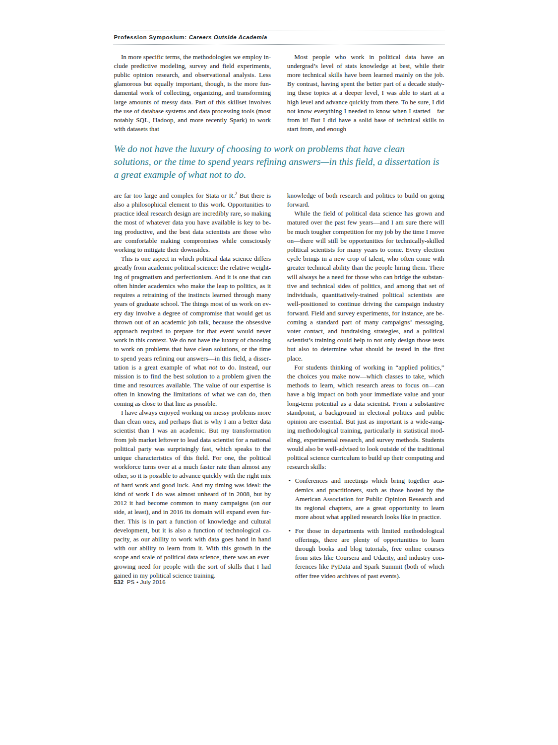Profession Symposium: Careers Outside Academia
In more specific terms, the methodologies we employ include predictive modeling, survey and field experiments, public opinion research, and observational analysis. Less glamorous but equally important, though, is the more fundamental work of collecting, organizing, and transforming large amounts of messy data. Part of this skillset involves the use of database systems and data processing tools (most notably SQL, Hadoop, and more recently Spark) to work with datasets that
Most people who work in political data have an undergrad’s level of stats knowledge at best, while their more technical skills have been learned mainly on the job. By contrast, having spent the better part of a decade studying these topics at a deeper level, I was able to start at a high level and advance quickly from there. To be sure, I did not know everything I needed to know when I started—far from it! But I did have a solid base of technical skills to start from, and enough
We do not have the luxury of choosing to work on problems that have clean solutions, or the time to spend years refining answers—in this field, a dissertation is a great example of what not to do.
are far too large and complex for Stata or R.2 But there is also a philosophical element to this work. Opportunities to practice ideal research design are incredibly rare, so making the most of whatever data you have available is key to being productive, and the best data scientists are those who are comfortable making compromises while consciously working to mitigate their downsides.
This is one aspect in which political data science differs greatly from academic political science: the relative weighting of pragmatism and perfectionism. And it is one that can often hinder academics who make the leap to politics, as it requires a retraining of the instincts learned through many years of graduate school. The things most of us work on every day involve a degree of compromise that would get us thrown out of an academic job talk, because the obsessive approach required to prepare for that event would never work in this context. We do not have the luxury of choosing to work on problems that have clean solutions, or the time to spend years refining our answers—in this field, a dissertation is a great example of what not to do. Instead, our mission is to find the best solution to a problem given the time and resources available. The value of our expertise is often in knowing the limitations of what we can do, then coming as close to that line as possible.
I have always enjoyed working on messy problems more than clean ones, and perhaps that is why I am a better data scientist than I was an academic. But my transformation from job market leftover to lead data scientist for a national political party was surprisingly fast, which speaks to the unique characteristics of this field. For one, the political workforce turns over at a much faster rate than almost any other, so it is possible to advance quickly with the right mix of hard work and good luck. And my timing was ideal: the kind of work I do was almost unheard of in 2008, but by 2012 it had become common to many campaigns (on our side, at least), and in 2016 its domain will expand even further. This is in part a function of knowledge and cultural development, but it is also a function of technological capacity, as our ability to work with data goes hand in hand with our ability to learn from it. With this growth in the scope and scale of political data science, there was an ever-growing need for people with the sort of skills that I had gained in my political science training.
knowledge of both research and politics to build on going forward.
While the field of political data science has grown and matured over the past few years—and I am sure there will be much tougher competition for my job by the time I move on—there will still be opportunities for technically-skilled political scientists for many years to come. Every election cycle brings in a new crop of talent, who often come with greater technical ability than the people hiring them. There will always be a need for those who can bridge the substantive and technical sides of politics, and among that set of individuals, quantitatively-trained political scientists are well-positioned to continue driving the campaign industry forward. Field and survey experiments, for instance, are becoming a standard part of many campaigns’ messaging, voter contact, and fundraising strategies, and a political scientist’s training could help to not only design those tests but also to determine what should be tested in the first place.
For students thinking of working in “applied politics,” the choices you make now—which classes to take, which methods to learn, which research areas to focus on—can have a big impact on both your immediate value and your long-term potential as a data scientist. From a substantive standpoint, a background in electoral politics and public opinion are essential. But just as important is a wide-ranging methodological training, particularly in statistical modeling, experimental research, and survey methods. Students would also be well-advised to look outside of the traditional political science curriculum to build up their computing and research skills:
Conferences and meetings which bring together academics and practitioners, such as those hosted by the American Association for Public Opinion Research and its regional chapters, are a great opportunity to learn more about what applied research looks like in practice.
For those in departments with limited methodological offerings, there are plenty of opportunities to learn through books and blog tutorials, free online courses from sites like Coursera and Udacity, and industry conferences like PyData and Spark Summit (both of which offer free video archives of past events).
532 PS • July 2016